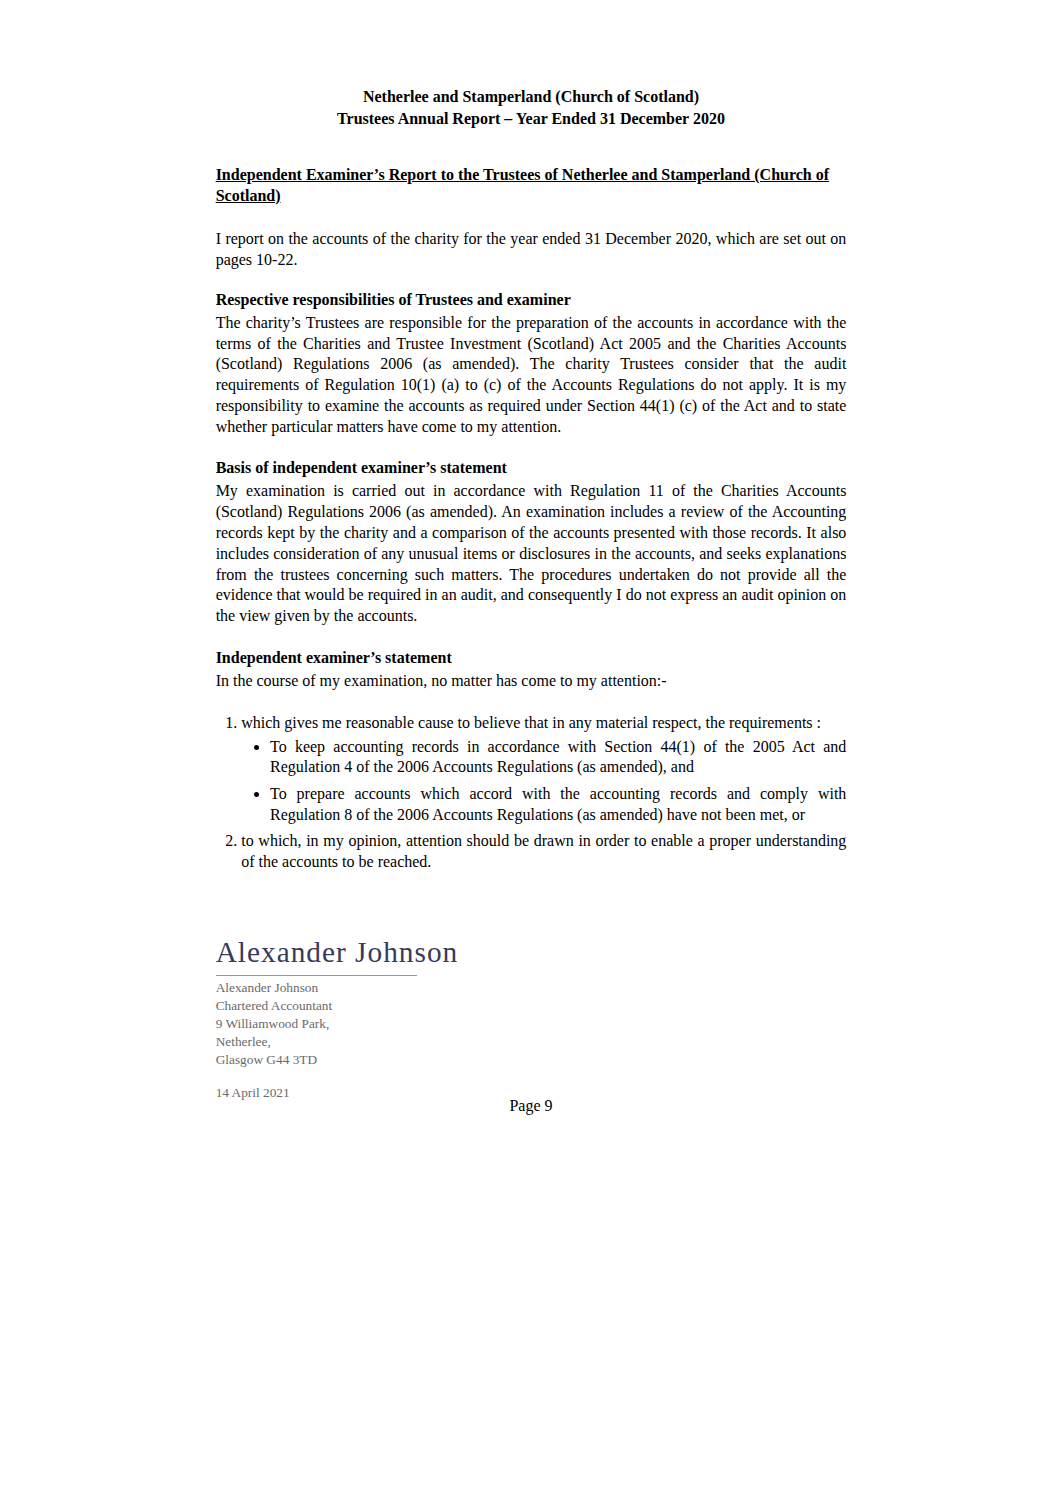Netherlee and Stamperland (Church of Scotland)
Trustees Annual Report – Year Ended 31 December 2020
Independent Examiner’s Report to the Trustees of Netherlee and Stamperland (Church of Scotland)
I report on the accounts of the charity for the year ended 31 December 2020, which are set out on pages 10-22.
Respective responsibilities of Trustees and examiner
The charity’s Trustees are responsible for the preparation of the accounts in accordance with the terms of the Charities and Trustee Investment (Scotland) Act 2005 and the Charities Accounts (Scotland) Regulations 2006 (as amended). The charity Trustees consider that the audit requirements of Regulation 10(1) (a) to (c) of the Accounts Regulations do not apply. It is my responsibility to examine the accounts as required under Section 44(1) (c) of the Act and to state whether particular matters have come to my attention.
Basis of independent examiner’s statement
My examination is carried out in accordance with Regulation 11 of the Charities Accounts (Scotland) Regulations 2006 (as amended). An examination includes a review of the Accounting records kept by the charity and a comparison of the accounts presented with those records. It also includes consideration of any unusual items or disclosures in the accounts, and seeks explanations from the trustees concerning such matters. The procedures undertaken do not provide all the evidence that would be required in an audit, and consequently I do not express an audit opinion on the view given by the accounts.
Independent examiner’s statement
In the course of my examination, no matter has come to my attention:-
which gives me reasonable cause to believe that in any material respect, the requirements :
To keep accounting records in accordance with Section 44(1) of the 2005 Act and Regulation 4 of the 2006 Accounts Regulations (as amended), and
To prepare accounts which accord with the accounting records and comply with Regulation 8 of the 2006 Accounts Regulations (as amended) have not been met, or
to which, in my opinion, attention should be drawn in order to enable a proper understanding of the accounts to be reached.
Alexander Johnson
Alexander Johnson
Chartered Accountant
9 Williamwood Park,
Netherlee,
Glasgow G44 3TD
14 April 2021
Page 9